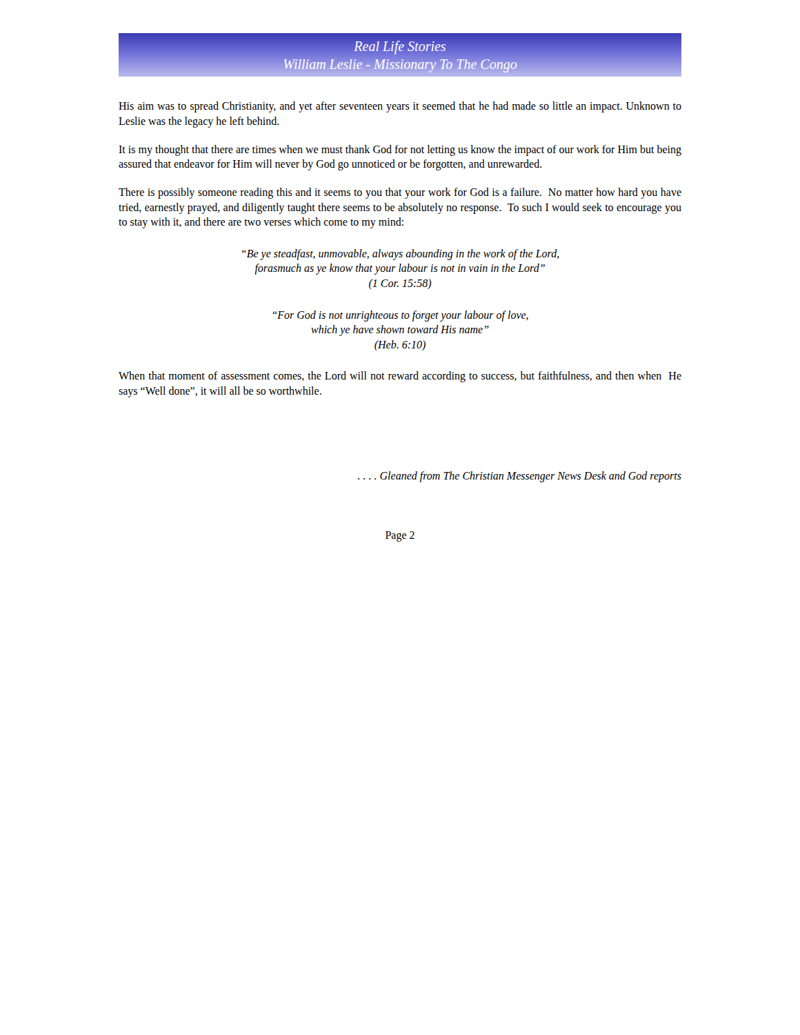Real Life Stories
William Leslie - Missionary To The Congo
His aim was to spread Christianity, and yet after seventeen years it seemed that he had made so little an impact. Unknown to Leslie was the legacy he left behind.
It is my thought that there are times when we must thank God for not letting us know the impact of our work for Him but being assured that endeavor for Him will never by God go unnoticed or be forgotten, and unrewarded.
There is possibly someone reading this and it seems to you that your work for God is a failure. No matter how hard you have tried, earnestly prayed, and diligently taught there seems to be absolutely no response. To such I would seek to encourage you to stay with it, and there are two verses which come to my mind:
“Be ye steadfast, unmovable, always abounding in the work of the Lord,
forasmuch as ye know that your labour is not in vain in the Lord”
(1 Cor. 15:58)
“For God is not unrighteous to forget your labour of love,
which ye have shown toward His name”
(Heb. 6:10)
When that moment of assessment comes, the Lord will not reward according to success, but faithfulness, and then when He says “Well done”, it will all be so worthwhile.
. . . . Gleaned from The Christian Messenger News Desk and God reports
Page 2